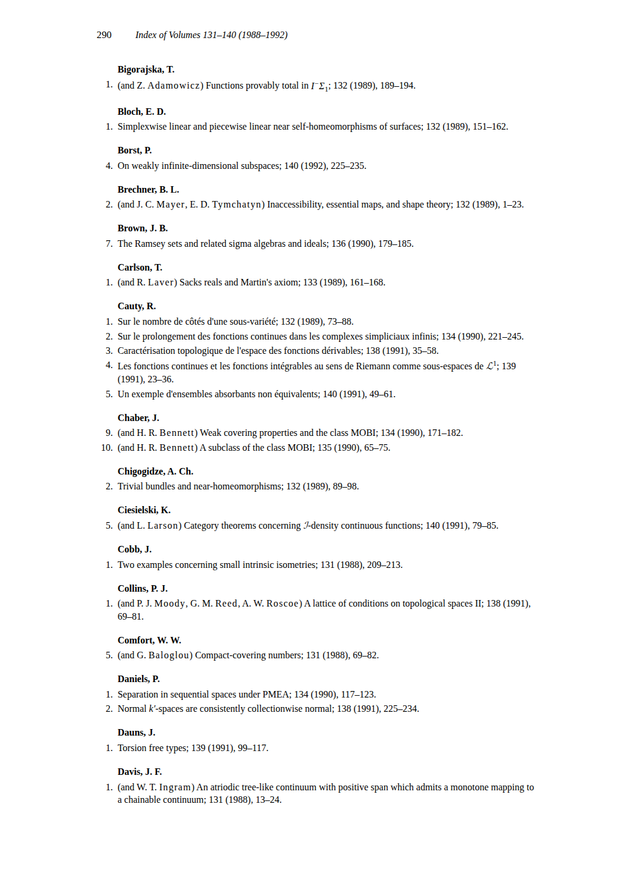290 Index of Volumes 131–140 (1988–1992)
Bigorajska, T.
1.(and Z. Adamowicz) Functions provably total in I−Σ1; 132 (1989), 189–194.
Bloch, E. D.
1. Simplexwise linear and piecewise linear near self-homeomorphisms of surfaces; 132 (1989), 151–162.
Borst, P.
4. On weakly infinite-dimensional subspaces; 140 (1992), 225–235.
Brechner, B. L.
2.(and J. C. Mayer, E. D. Tymchatyn) Inaccessibility, essential maps, and shape theory; 132 (1989), 1–23.
Brown, J. B.
7. The Ramsey sets and related sigma algebras and ideals; 136 (1990), 179–185.
Carlson, T.
1.(and R. Laver) Sacks reals and Martin's axiom; 133 (1989), 161–168.
Cauty, R.
1. Sur le nombre de côtés d'une sous-variété; 132 (1989), 73–88.
2. Sur le prolongement des fonctions continues dans les complexes simpliciaux infinis; 134 (1990), 221–245.
3. Caractérisation topologique de l'espace des fonctions dérivables; 138 (1991), 35–58.
4. Les fonctions continues et les fonctions intégrables au sens de Riemann comme sous-espaces de ℒ1; 139 (1991), 23–36.
5. Un exemple d'ensembles absorbants non équivalents; 140 (1991), 49–61.
Chaber, J.
9.(and H. R. Bennett) Weak covering properties and the class MOBI; 134 (1990), 171–182.
10.(and H. R. Bennett) A subclass of the class MOBI; 135 (1990), 65–75.
Chigogidze, A. Ch.
2. Trivial bundles and near-homeomorphisms; 132 (1989), 89–98.
Ciesielski, K.
5.(and L. Larson) Category theorems concerning ℐ-density continuous functions; 140 (1991), 79–85.
Cobb, J.
1. Two examples concerning small intrinsic isometries; 131 (1988), 209–213.
Collins, P. J.
1.(and P. J. Moody, G. M. Reed, A. W. Roscoe) A lattice of conditions on topological spaces II; 138 (1991), 69–81.
Comfort, W. W.
5.(and G. Baloglou) Compact-covering numbers; 131 (1988), 69–82.
Daniels, P.
1. Separation in sequential spaces under PMEA; 134 (1990), 117–123.
2. Normal k′-spaces are consistently collectionwise normal; 138 (1991), 225–234.
Dauns, J.
1. Torsion free types; 139 (1991), 99–117.
Davis, J. F.
1.(and W. T. Ingram) An atriodic tree-like continuum with positive span which admits a monotone mapping to a chainable continuum; 131 (1988), 13–24.